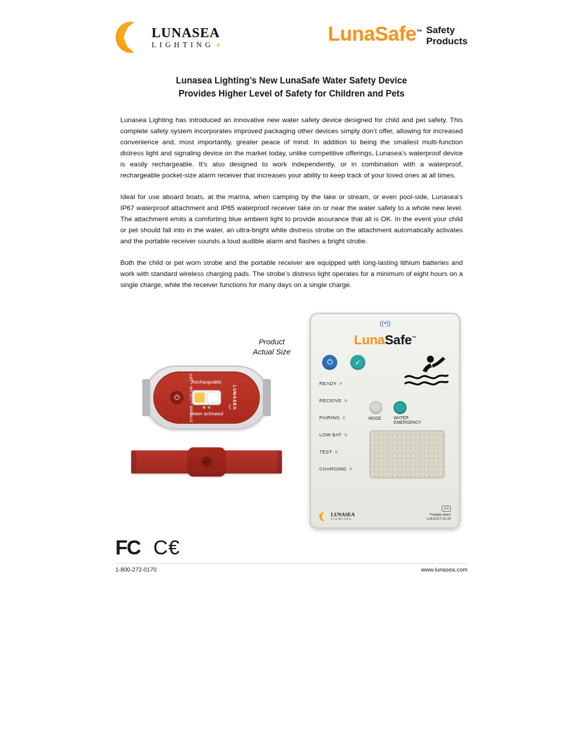LUNASEA
LIGHTING ✳
LunaSafe™
Safety
Products
Lunasea Lighting’s New LunaSafe Water Safety Device
Provides Higher Level of Safety for Children and Pets
Lunasea Lighting has introduced an innovative new water safety device designed for child and pet safety. This complete safety system incorporates improved packaging other devices simply don’t offer, allowing for increased convenience and, most importantly, greater peace of mind. In addition to being the smallest multi-function distress light and signaling device on the market today, unlike competitive offerings, Lunasea’s waterproof device is easily rechargeable. It’s also designed to work independently, or in combination with a waterproof, rechargeable pocket-size alarm receiver that increases your ability to keep track of your loved ones at all times.
Ideal for use aboard boats, at the marina, when camping by the lake or stream, or even pool-side, Lunasea’s IP67 waterproof attachment and IP65 waterproof receiver take on or near the water safety to a whole new level. The attachment emits a comforting blue ambient light to provide assurance that all is OK. In the event your child or pet should fall into in the water, an ultra-bright white distress strobe on the attachment automatically activates and the portable receiver sounds a loud audible alarm and flashes a bright strobe.
Both the child or pet worn strobe and the portable receiver are equipped with long-lasting lithium batteries and work with standard wireless charging pads. The strobe’s distress light operates for a minimum of eight hours on a single charge, while the receiver functions for many days on a single charge.
Product
Actual Size
Rechargeable
⏻
STROBE • COLOR • OFF
LUNASEA
☾
Water activated
((•))
Luna Safe™
⏻
✓
READY
RECEIVE
PAIRING
LOW BAT
TEST
CHARGING
MODE WATER
EMERGENCY
LUNASEALIGHTING
((•))
Portable Alarm
LLB-EJCT-01-00
FC
C€
1-800-272-0170
www.lunasea.com